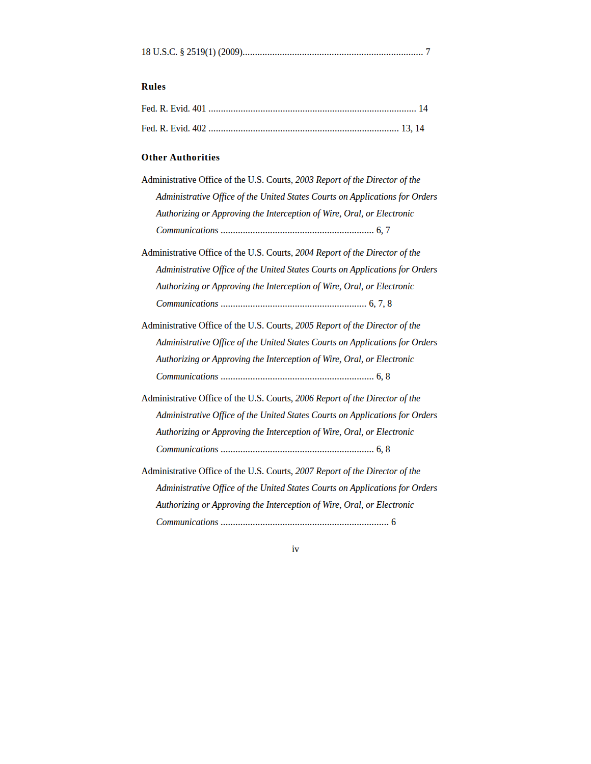18 U.S.C. § 2519(1) (2009)......................................................................... 7
Rules
Fed. R. Evid. 401 .................................................................................... 14
Fed. R. Evid. 402 ............................................................................. 13, 14
Other Authorities
Administrative Office of the U.S. Courts, 2003 Report of the Director of the Administrative Office of the United States Courts on Applications for Orders Authorizing or Approving the Interception of Wire, Oral, or Electronic Communications .............................................................. 6, 7
Administrative Office of the U.S. Courts, 2004 Report of the Director of the Administrative Office of the United States Courts on Applications for Orders Authorizing or Approving the Interception of Wire, Oral, or Electronic Communications ........................................................... 6, 7, 8
Administrative Office of the U.S. Courts, 2005 Report of the Director of the Administrative Office of the United States Courts on Applications for Orders Authorizing or Approving the Interception of Wire, Oral, or Electronic Communications .............................................................. 6, 8
Administrative Office of the U.S. Courts, 2006 Report of the Director of the Administrative Office of the United States Courts on Applications for Orders Authorizing or Approving the Interception of Wire, Oral, or Electronic Communications .............................................................. 6, 8
Administrative Office of the U.S. Courts, 2007 Report of the Director of the Administrative Office of the United States Courts on Applications for Orders Authorizing or Approving the Interception of Wire, Oral, or Electronic Communications .................................................................... 6
iv